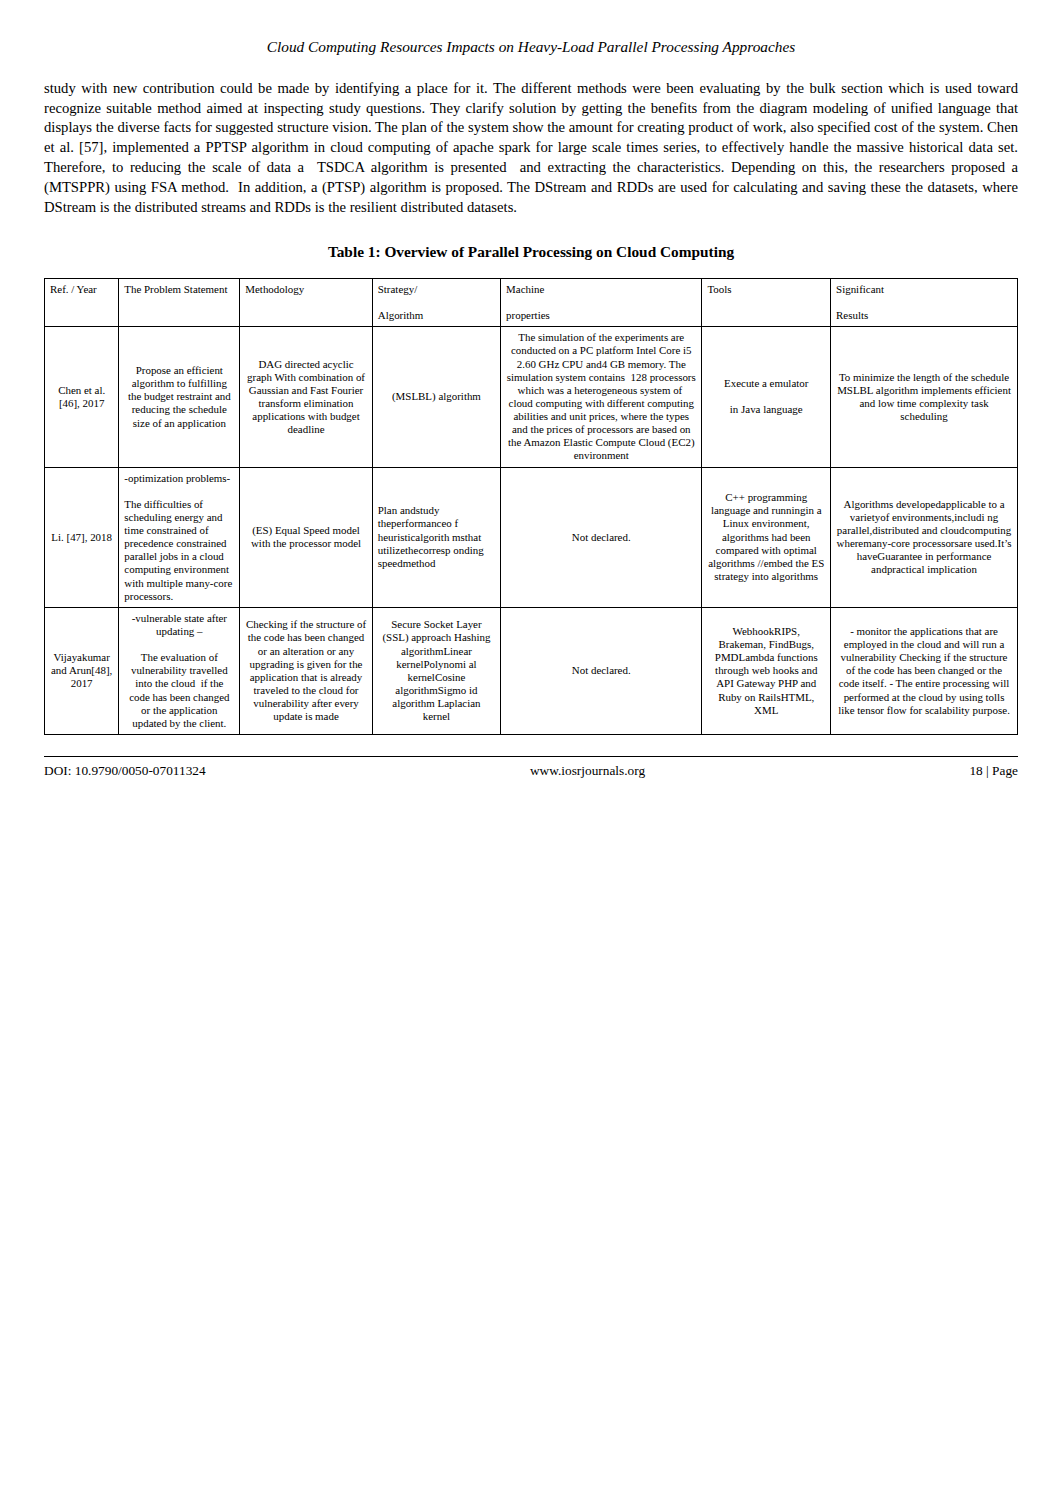Cloud Computing Resources Impacts on Heavy-Load Parallel Processing Approaches
study with new contribution could be made by identifying a place for it. The different methods were been evaluating by the bulk section which is used toward recognize suitable method aimed at inspecting study questions. They clarify solution by getting the benefits from the diagram modeling of unified language that displays the diverse facts for suggested structure vision. The plan of the system show the amount for creating product of work, also specified cost of the system. Chen et al. [57], implemented a PPTSP algorithm in cloud computing of apache spark for large scale times series, to effectively handle the massive historical data set. Therefore, to reducing the scale of data a TSDCA algorithm is presented and extracting the characteristics. Depending on this, the researchers proposed a (MTSPPR) using FSA method. In addition, a (PTSP) algorithm is proposed. The DStream and RDDs are used for calculating and saving these the datasets, where DStream is the distributed streams and RDDs is the resilient distributed datasets.
Table 1: Overview of Parallel Processing on Cloud Computing
| Ref. / Year | The Problem Statement | Methodology | Strategy/ Algorithm | Machine properties | Tools | Significant Results |
| --- | --- | --- | --- | --- | --- | --- |
| Chen et al. [46], 2017 | Propose an efficient algorithm to fulfilling the budget restraint and reducing the schedule size of an application | DAG directed acyclic graph With combination of Gaussian and Fast Fourier transform elimination applications with budget deadline | (MSLBL) algorithm | The simulation of the experiments are conducted on a PC platform Intel Core i5 2.60 GHz CPU and4 GB memory. The simulation system contains 128 processors which was a heterogeneous system of cloud computing with different computing abilities and unit prices, where the types and the prices of processors are based on the Amazon Elastic Compute Cloud (EC2) environment | Execute a emulator in Java language | To minimize the length of the schedule MSLBL algorithm implements efficient and low time complexity task scheduling |
| Li. [47], 2018 | -optimization problems- The difficulties of scheduling energy and time constrained of precedence constrained parallel jobs in a cloud computing environment with multiple many-core processors. | (ES) Equal Speed model with the processor model | Plan andstudy theperformanceo f heuristicalgorith msthat utilizethecorresp onding speedmethod | Not declared. | C++ programming language and runningin a Linux environment, algorithms had been compared with optimal algorithms //embed the ES strategy into algorithms | Algorithms developedapplicable to a varietyof environments,includi ng parallel,distributed and cloudcomputing wheremany-core processorsare used.It’s haveGuarantee in performance andpractical implication |
| Vijayakumar and Arun[48], 2017 | -vulnerable state after updating – The evaluation of vulnerability travelled into the cloud if the code has been changed or the application updated by the client. | Checking if the structure of the code has been changed or an alteration or any upgrading is given for the application that is already traveled to the cloud for vulnerability after every update is made | Secure Socket Layer (SSL) approach Hashing algorithmLinear kernelPolynomi al kernelCosine algorithmSigmo id algorithm Laplacian kernel | Not declared. | WebhookRIPS, Brakeman, FindBugs, PMDLambda functions through web hooks and API Gateway PHP and Ruby on RailsHTML, XML | - monitor the applications that are employed in the cloud and will run a vulnerability Checking if the structure of the code has been changed or the code itself. - The entire processing will performed at the cloud by using tolls like tensor flow for scalability purpose. |
DOI: 10.9790/0050-07011324
www.iosrjournals.org
18 | Page